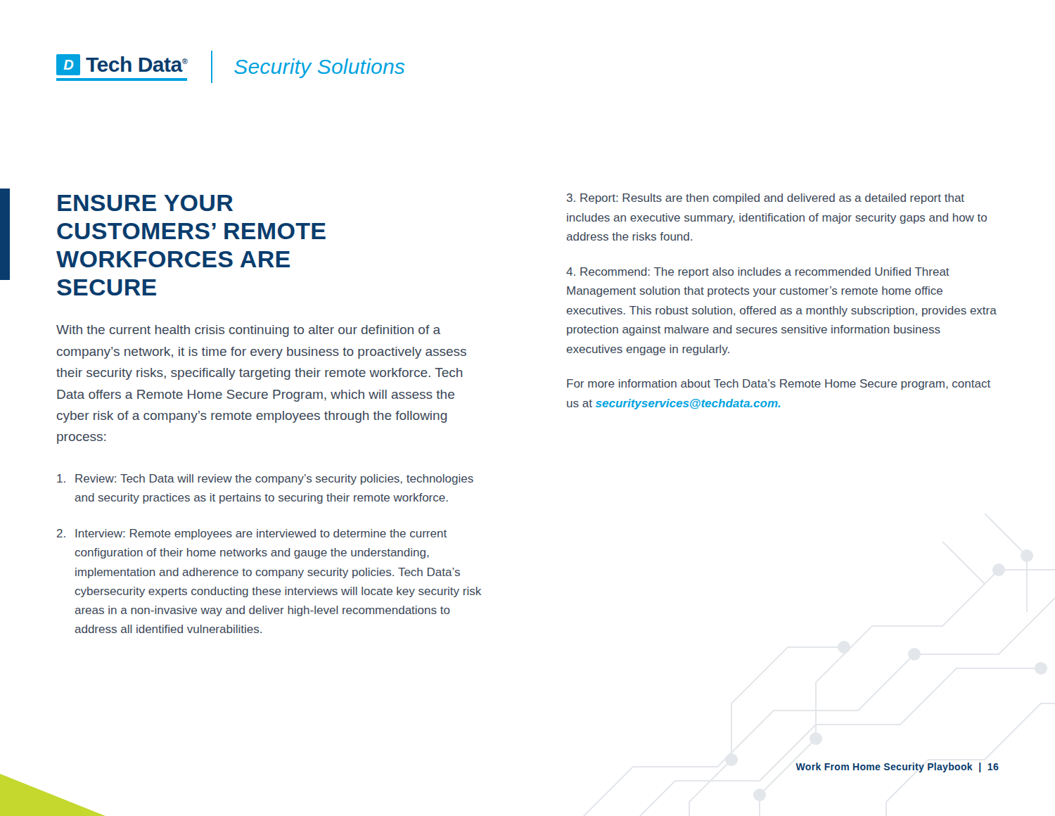D Tech Data®
Security Solutions
Ensure Your
Customers’ Remote
Workforces Are
Secure
With the current health crisis continuing to alter our definition of a company’s network, it is time for every business to proactively assess their security risks, specifically targeting their remote workforce. Tech Data offers a Remote Home Secure Program, which will assess the cyber risk of a company’s remote employees through the following process:
Review: Tech Data will review the company’s security policies, technologies and security practices as it pertains to securing their remote workforce.
Interview: Remote employees are interviewed to determine the current configuration of their home networks and gauge the understanding, implementation and adherence to company security policies. Tech Data’s cybersecurity experts conducting these interviews will locate key security risk areas in a non-invasive way and deliver high-level recommendations to address all identified vulnerabilities.
3. Report: Results are then compiled and delivered as a detailed report that includes an executive summary, identification of major security gaps and how to address the risks found.
4. Recommend: The report also includes a recommended Unified Threat Management solution that protects your customer’s remote home office executives. This robust solution, offered as a monthly subscription, provides extra protection against malware and secures sensitive information business executives engage in regularly.
For more information about Tech Data’s Remote Home Secure program, contact us at securityservices@techdata.com.
Work From Home Security Playbook | 16